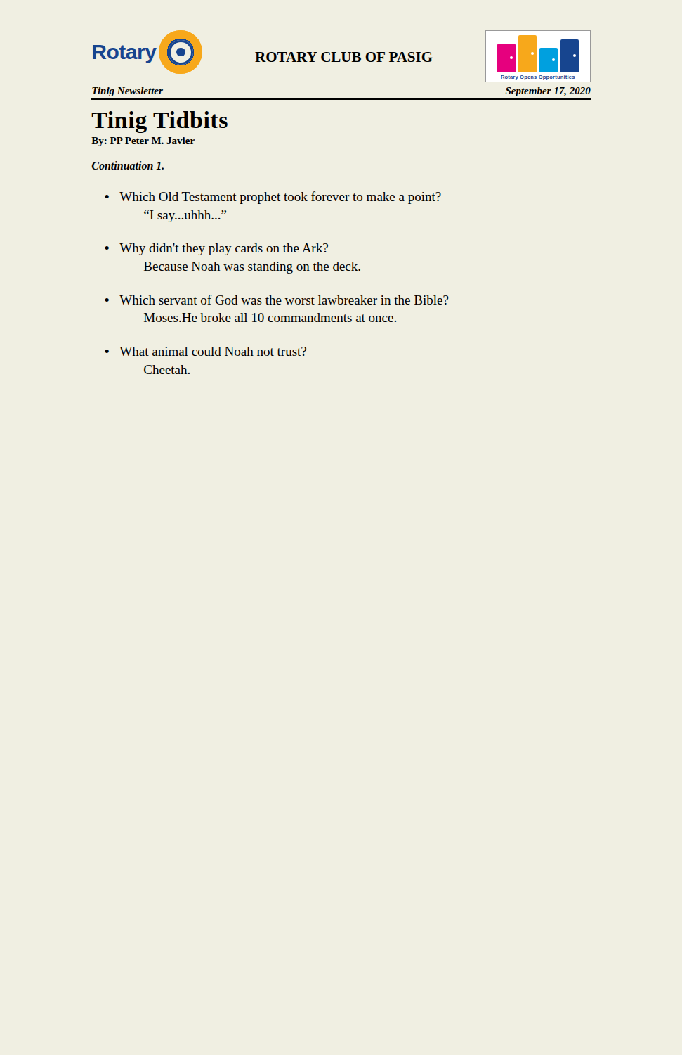Rotary
ROTARY CLUB OF PASIG
Rotary Opens Opportunities
Tinig Newsletter September 17, 2020
Tinig Tidbits Tinig Tidbits
By: PP Peter M. Javier
Continuation 1.
Which Old Testament prophet took forever to make a point? “I say...uhhh...”
Why didn't they play cards on the Ark? Because Noah was standing on the deck.
Which servant of God was the worst lawbreaker in the Bible? Moses.He broke all 10 commandments at once.
What animal could Noah not trust? Cheetah.